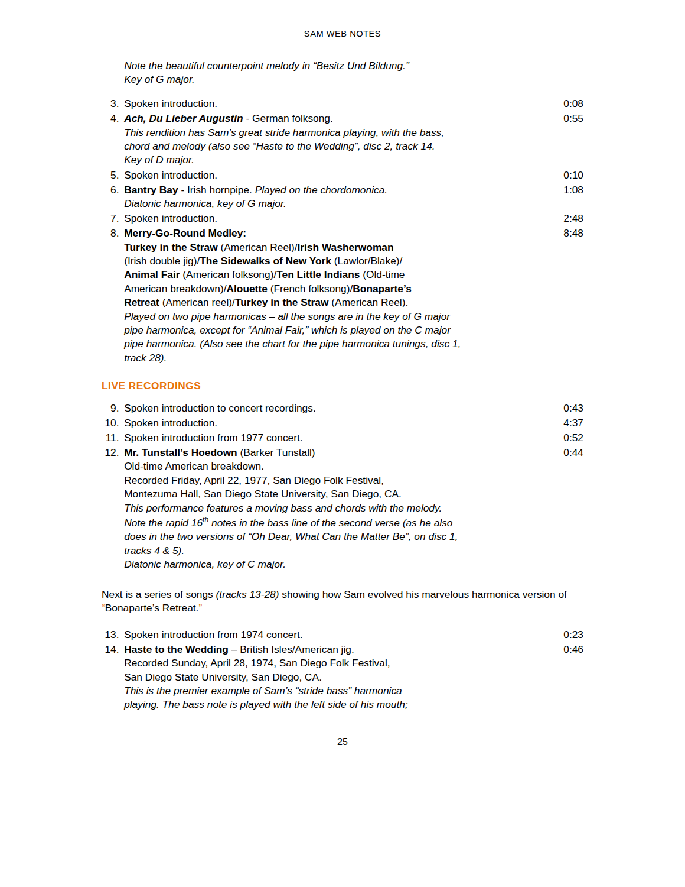SAM WEB NOTES
Note the beautiful counterpoint melody in “Besitz Und Bildung.”
Key of G major.
3. Spoken introduction. 0:08
4. Ach, Du Lieber Augustin - German folksong. 0:55
This rendition has Sam’s great stride harmonica playing, with the bass,
chord and melody (also see “Haste to the Wedding”, disc 2, track 14.
Key of D major.
5. Spoken introduction. 0:10
6. Bantry Bay - Irish hornpipe. Played on the chordomonica. 1:08
Diatonic harmonica, key of G major.
7. Spoken introduction. 2:48
8. Merry-Go-Round Medley: 8:48
Turkey in the Straw (American Reel)/Irish Washerwoman
(Irish double jig)/The Sidewalks of New York (Lawlor/Blake)/
Animal Fair (American folksong)/Ten Little Indians (Old-time
American breakdown)/Alouette (French folksong)/Bonaparte’s
Retreat (American reel)/Turkey in the Straw (American Reel).
Played on two pipe harmonicas – all the songs are in the key of G major
pipe harmonica, except for “Animal Fair,” which is played on the C major
pipe harmonica. (Also see the chart for the pipe harmonica tunings, disc 1,
track 28).
LIVE RECORDINGS
9. Spoken introduction to concert recordings. 0:43
10. Spoken introduction. 4:37
11. Spoken introduction from 1977 concert. 0:52
12. Mr. Tunstall’s Hoedown (Barker Tunstall) 0:44
Old-time American breakdown.
Recorded Friday, April 22, 1977, San Diego Folk Festival,
Montezuma Hall, San Diego State University, San Diego, CA.
This performance features a moving bass and chords with the melody.
Note the rapid 16th notes in the bass line of the second verse (as he also
does in the two versions of “Oh Dear, What Can the Matter Be”, on disc 1,
tracks 4 & 5).
Diatonic harmonica, key of C major.
Next is a series of songs (tracks 13-28) showing how Sam evolved his marvelous harmonica version of “Bonaparte’s Retreat.”
13. Spoken introduction from 1974 concert. 0:23
14. Haste to the Wedding – British Isles/American jig. 0:46
Recorded Sunday, April 28, 1974, San Diego Folk Festival,
San Diego State University, San Diego, CA.
This is the premier example of Sam’s “stride bass” harmonica
playing. The bass note is played with the left side of his mouth;
25